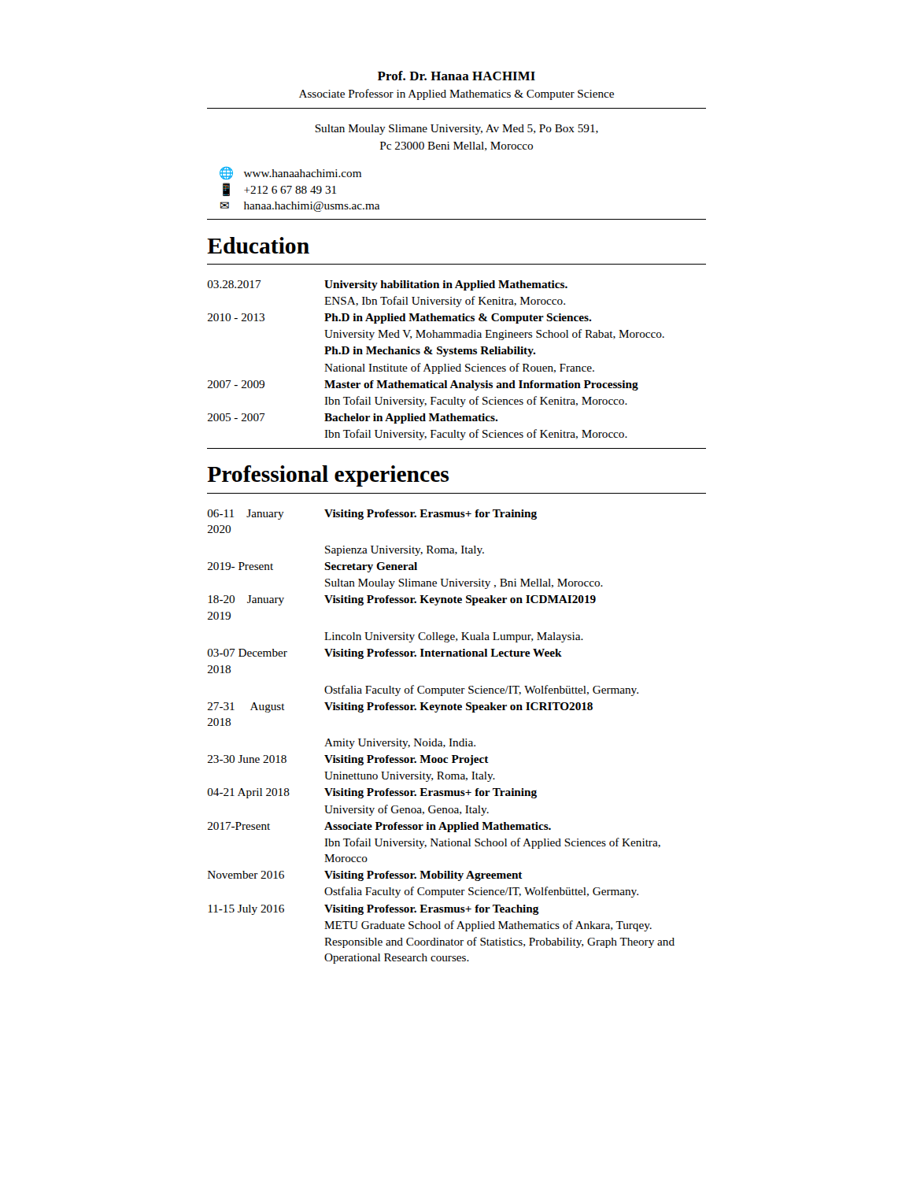Prof. Dr. Hanaa HACHIMI
Associate Professor in Applied Mathematics & Computer Science
Sultan Moulay Slimane University, Av Med 5, Po Box 591,
Pc 23000 Beni Mellal, Morocco
| 🌐 | www.hanaahachimi.com |
| 📱 | +212 6 67 88 49 31 |
| ✉ | hanaa.hachimi@usms.ac.ma |
Education
| 03.28.2017 | University habilitation in Applied Mathematics. |
| | ENSA, Ibn Tofail University of Kenitra, Morocco. |
| 2010 - 2013 | Ph.D in Applied Mathematics & Computer Sciences. |
| | University Med V, Mohammadia Engineers School of Rabat, Morocco. |
| | Ph.D in Mechanics & Systems Reliability. |
| | National Institute of Applied Sciences of Rouen, France. |
| 2007 - 2009 | Master of Mathematical Analysis and Information Processing |
| | Ibn Tofail University, Faculty of Sciences of Kenitra, Morocco. |
| 2005 - 2007 | Bachelor in Applied Mathematics. |
| | Ibn Tofail University, Faculty of Sciences of Kenitra, Morocco. |
Professional experiences
| 06-11 January 2020 | Visiting Professor. Erasmus+ for Training |
| | Sapienza University, Roma, Italy. |
| 2019- Present | Secretary General |
| | Sultan Moulay Slimane University , Bni Mellal, Morocco. |
| 18-20 January 2019 | Visiting Professor. Keynote Speaker on ICDMAI2019 |
| | Lincoln University College, Kuala Lumpur, Malaysia. |
| 03-07 December 2018 | Visiting Professor. International Lecture Week |
| | Ostfalia Faculty of Computer Science/IT, Wolfenbüttel, Germany. |
| 27-31 August 2018 | Visiting Professor. Keynote Speaker on ICRITO2018 |
| | Amity University, Noida, India. |
| 23-30 June 2018 | Visiting Professor. Mooc Project |
| | Uninettuno University, Roma, Italy. |
| 04-21 April 2018 | Visiting Professor. Erasmus+ for Training |
| | University of Genoa, Genoa, Italy. |
| 2017-Present | Associate Professor in Applied Mathematics. |
| | Ibn Tofail University, National School of Applied Sciences of Kenitra, Morocco |
| November 2016 | Visiting Professor. Mobility Agreement |
| | Ostfalia Faculty of Computer Science/IT, Wolfenbüttel, Germany. |
| 11-15 July 2016 | Visiting Professor. Erasmus+ for Teaching |
| | METU Graduate School of Applied Mathematics of Ankara, Turqey. |
| | Responsible and Coordinator of Statistics, Probability, Graph Theory and Operational Research courses. |